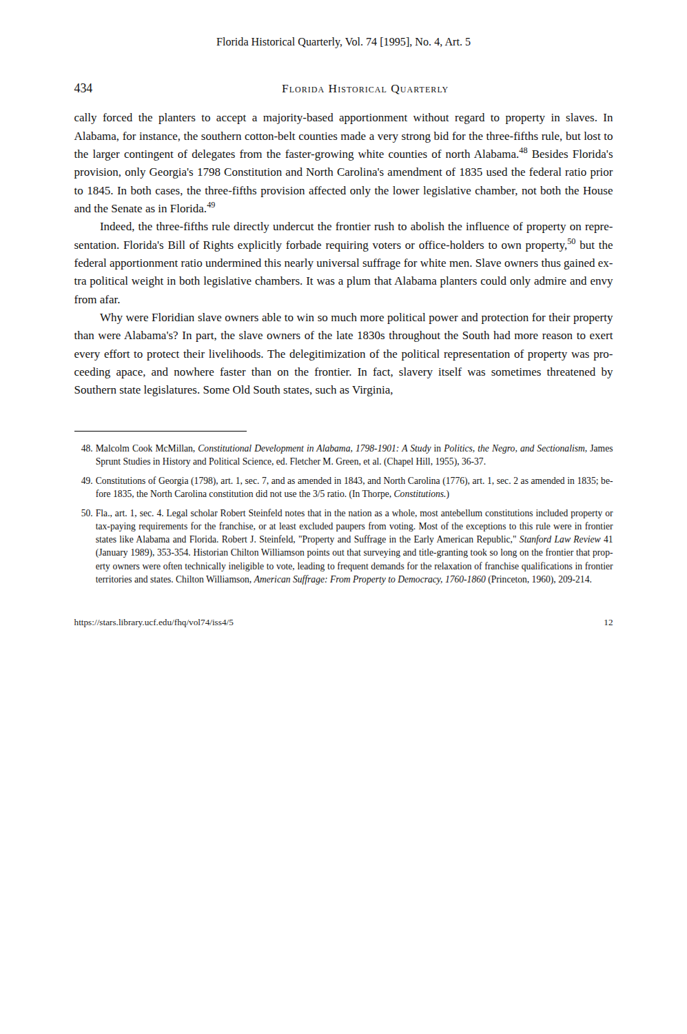Florida Historical Quarterly, Vol. 74 [1995], No. 4, Art. 5
434 Florida Historical Quarterly
cally forced the planters to accept a majority-based apportionment without regard to property in slaves. In Alabama, for instance, the southern cotton-belt counties made a very strong bid for the three-fifths rule, but lost to the larger contingent of delegates from the faster-growing white counties of north Alabama.48 Besides Florida's provision, only Georgia's 1798 Constitution and North Carolina's amendment of 1835 used the federal ratio prior to 1845. In both cases, the three-fifths provision affected only the lower legislative chamber, not both the House and the Senate as in Florida.49
Indeed, the three-fifths rule directly undercut the frontier rush to abolish the influence of property on representation. Florida's Bill of Rights explicitly forbade requiring voters or office-holders to own property,50 but the federal apportionment ratio undermined this nearly universal suffrage for white men. Slave owners thus gained extra political weight in both legislative chambers. It was a plum that Alabama planters could only admire and envy from afar.
Why were Floridian slave owners able to win so much more political power and protection for their property than were Alabama's? In part, the slave owners of the late 1830s throughout the South had more reason to exert every effort to protect their livelihoods. The delegitimization of the political representation of property was proceeding apace, and nowhere faster than on the frontier. In fact, slavery itself was sometimes threatened by Southern state legislatures. Some Old South states, such as Virginia,
48. Malcolm Cook McMillan, Constitutional Development in Alabama, 1798-1901: A Study in Politics, the Negro, and Sectionalism, James Sprunt Studies in History and Political Science, ed. Fletcher M. Green, et al. (Chapel Hill, 1955), 36-37.
49. Constitutions of Georgia (1798), art. 1, sec. 7, and as amended in 1843, and North Carolina (1776), art. 1, sec. 2 as amended in 1835; before 1835, the North Carolina constitution did not use the 3/5 ratio. (In Thorpe, Constitutions.)
50. Fla., art. 1, sec. 4. Legal scholar Robert Steinfeld notes that in the nation as a whole, most antebellum constitutions included property or tax-paying requirements for the franchise, or at least excluded paupers from voting. Most of the exceptions to this rule were in frontier states like Alabama and Florida. Robert J. Steinfeld, "Property and Suffrage in the Early American Republic," Stanford Law Review 41 (January 1989), 353-354. Historian Chilton Williamson points out that surveying and title-granting took so long on the frontier that property owners were often technically ineligible to vote, leading to frequent demands for the relaxation of franchise qualifications in frontier territories and states. Chilton Williamson, American Suffrage: From Property to Democracy, 1760-1860 (Princeton, 1960), 209-214.
https://stars.library.ucf.edu/fhq/vol74/iss4/5 12